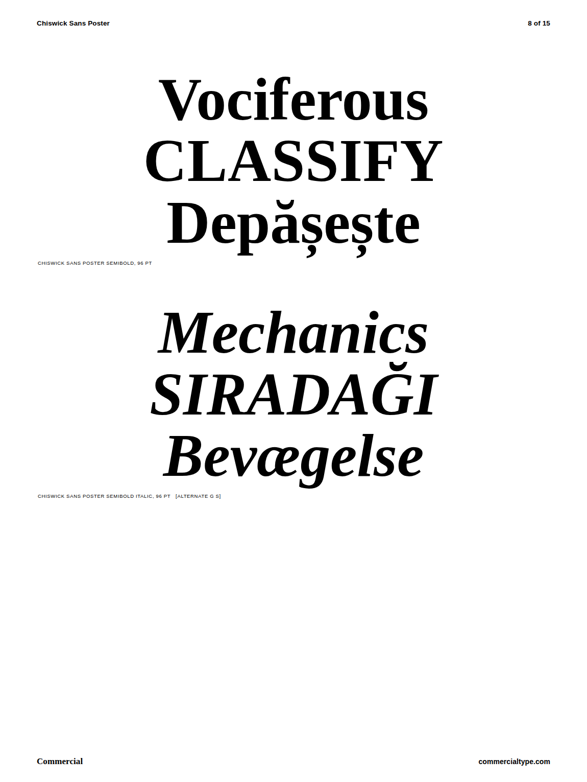Chiswick Sans Poster
8 of 15
Vociferous
CLASSIFY
Depășește
Chiswick Sans Poster Semibold, 96 pt
Mechanics
SIRADAĞI
Bevægelse
Chiswick Sans Poster Semibold Italic, 96 pt [alternate g s]
Commercial
commercialtype.com